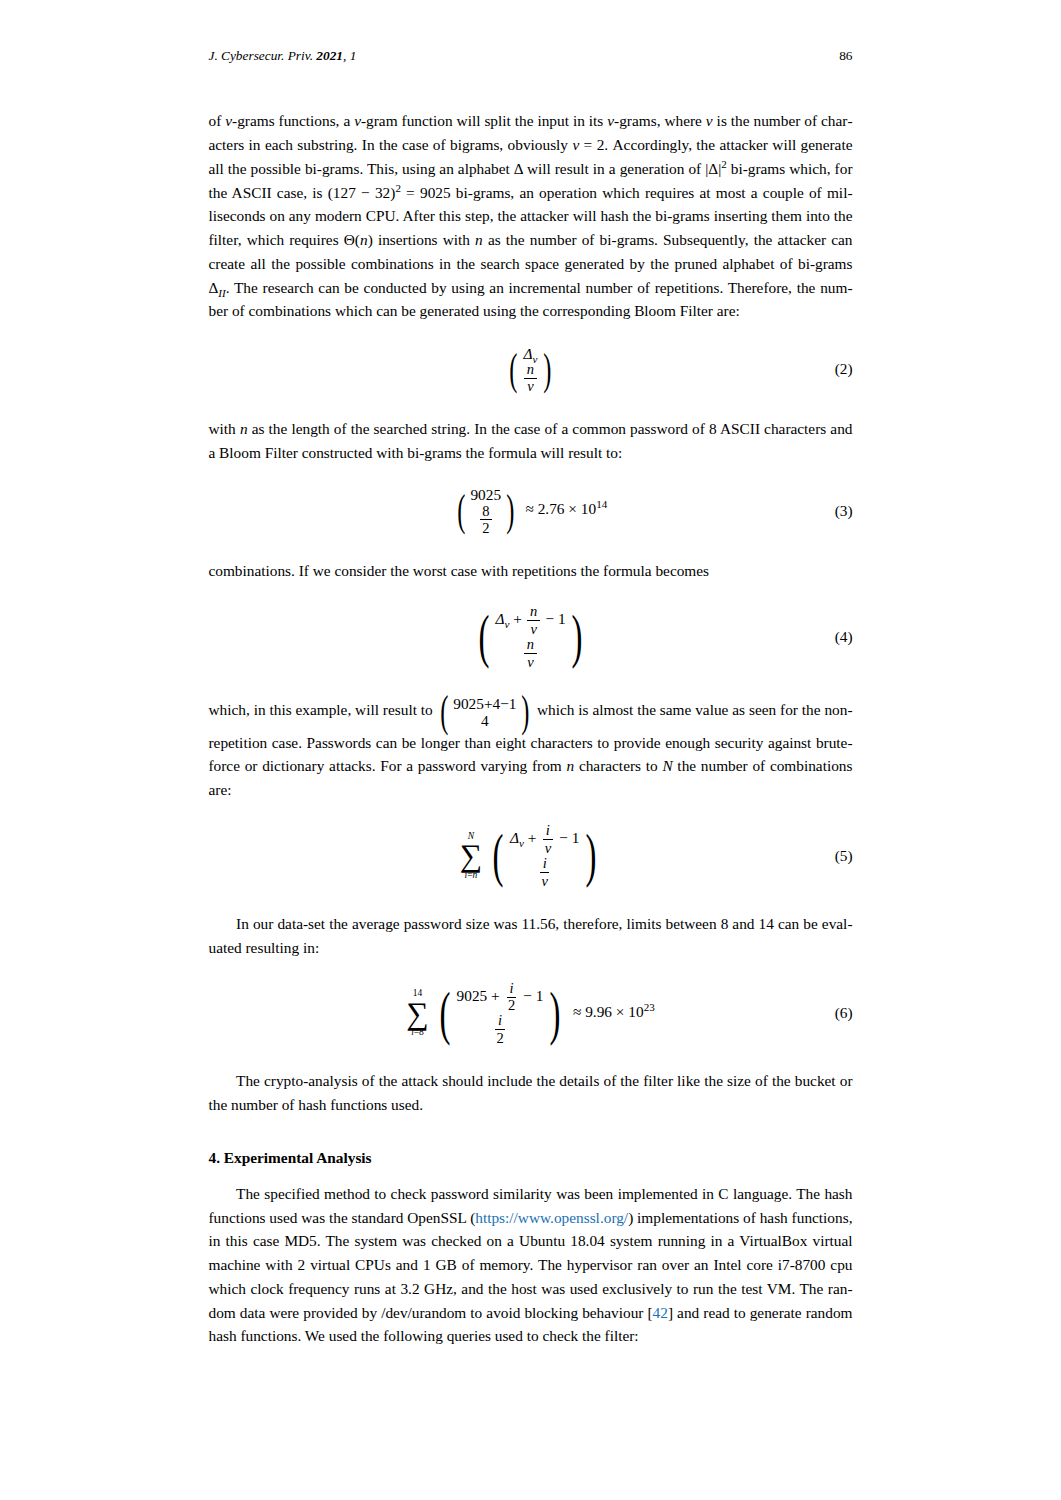J. Cybersecur. Priv. 2021, 1 86
of ν-grams functions, a ν-gram function will split the input in its ν-grams, where ν is the number of characters in each substring. In the case of bigrams, obviously ν = 2. Accordingly, the attacker will generate all the possible bi-grams. This, using an alphabet Δ will result in a generation of |Δ|2 bi-grams which, for the ASCII case, is (127 − 32)2 = 9025 bi-grams, an operation which requires at most a couple of milliseconds on any modern CPU. After this step, the attacker will hash the bi-grams inserting them into the filter, which requires Θ(n) insertions with n as the number of bi-grams. Subsequently, the attacker can create all the possible combinations in the search space generated by the pruned alphabet of bi-grams ΔII. The research can be conducted by using an incremental number of repetitions. Therefore, the number of combinations which can be generated using the corresponding Bloom Filter are:
( Δν nν )
(2)
with n as the length of the searched string. In the case of a common password of 8 ASCII characters and a Bloom Filter constructed with bi-grams the formula will result to:
( 9025 82 ) ≈ 2.76 × 1014
(3)
combinations. If we consider the worst case with repetitions the formula becomes
( Δν + nν − 1 nν )
(4)
which, in this example, will result to (9025+4−14) which is almost the same value as seen for the non-repetition case. Passwords can be longer than eight characters to provide enough security against brute-force or dictionary attacks. For a password varying from n characters to N the number of combinations are:
N ∑ i=n ( Δν + iν − 1 iν )
(5)
In our data-set the average password size was 11.56, therefore, limits between 8 and 14 can be evaluated resulting in:
14 ∑ i=8 ( 9025 + i 2 − 1 i 2 ) ≈ 9.96 × 1023
(6)
The crypto-analysis of the attack should include the details of the filter like the size of the bucket or the number of hash functions used.
4. Experimental Analysis
The specified method to check password similarity was been implemented in C language. The hash functions used was the standard OpenSSL (https://www.openssl.org/) implementations of hash functions, in this case MD5. The system was checked on a Ubuntu 18.04 system running in a VirtualBox virtual machine with 2 virtual CPUs and 1 GB of memory. The hypervisor ran over an Intel core i7-8700 cpu which clock frequency runs at 3.2 GHz, and the host was used exclusively to run the test VM. The random data were provided by /dev/urandom to avoid blocking behaviour [42] and read to generate random hash functions. We used the following queries used to check the filter: